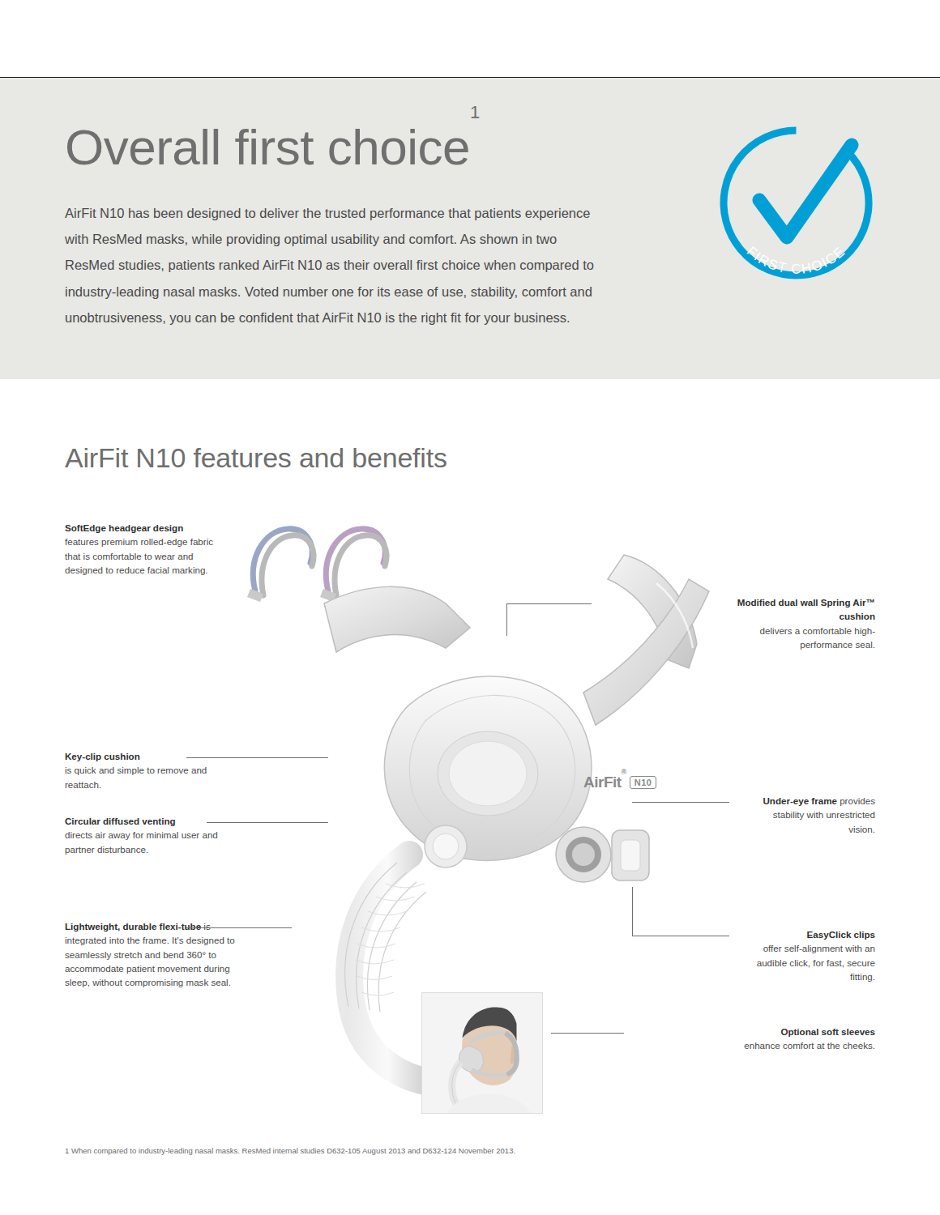Overall first choice1
AirFit N10 has been designed to deliver the trusted performance that patients experience with ResMed masks, while providing optimal usability and comfort. As shown in two ResMed studies, patients ranked AirFit N10 as their overall first choice when compared to industry-leading nasal masks. Voted number one for its ease of use, stability, comfort and unobtrusiveness, you can be confident that AirFit N10 is the right fit for your business.
FIRST CHOICE
AirFit N10 features and benefits
SoftEdge headgear design
features premium rolled-edge fabric that is comfortable to wear and designed to reduce facial marking.
Key-clip cushion
is quick and simple to remove and reattach.
Circular diffused venting
directs air away for minimal user and partner disturbance.
Lightweight, durable flexi-tube is integrated into the frame. It's designed to seamlessly stretch and bend 360° to accommodate patient movement during sleep, without compromising mask seal.
Modified dual wall Spring Air™ cushion
delivers a comfortable high-performance seal.
Under-eye frame provides stability with unrestricted vision.
EasyClick clips
offer self-alignment with an audible click, for fast, secure fitting.
Optional soft sleeves
enhance comfort at the cheeks.
AirFit®N10
1 When compared to industry-leading nasal masks. ResMed internal studies D632-105 August 2013 and D632-124 November 2013.